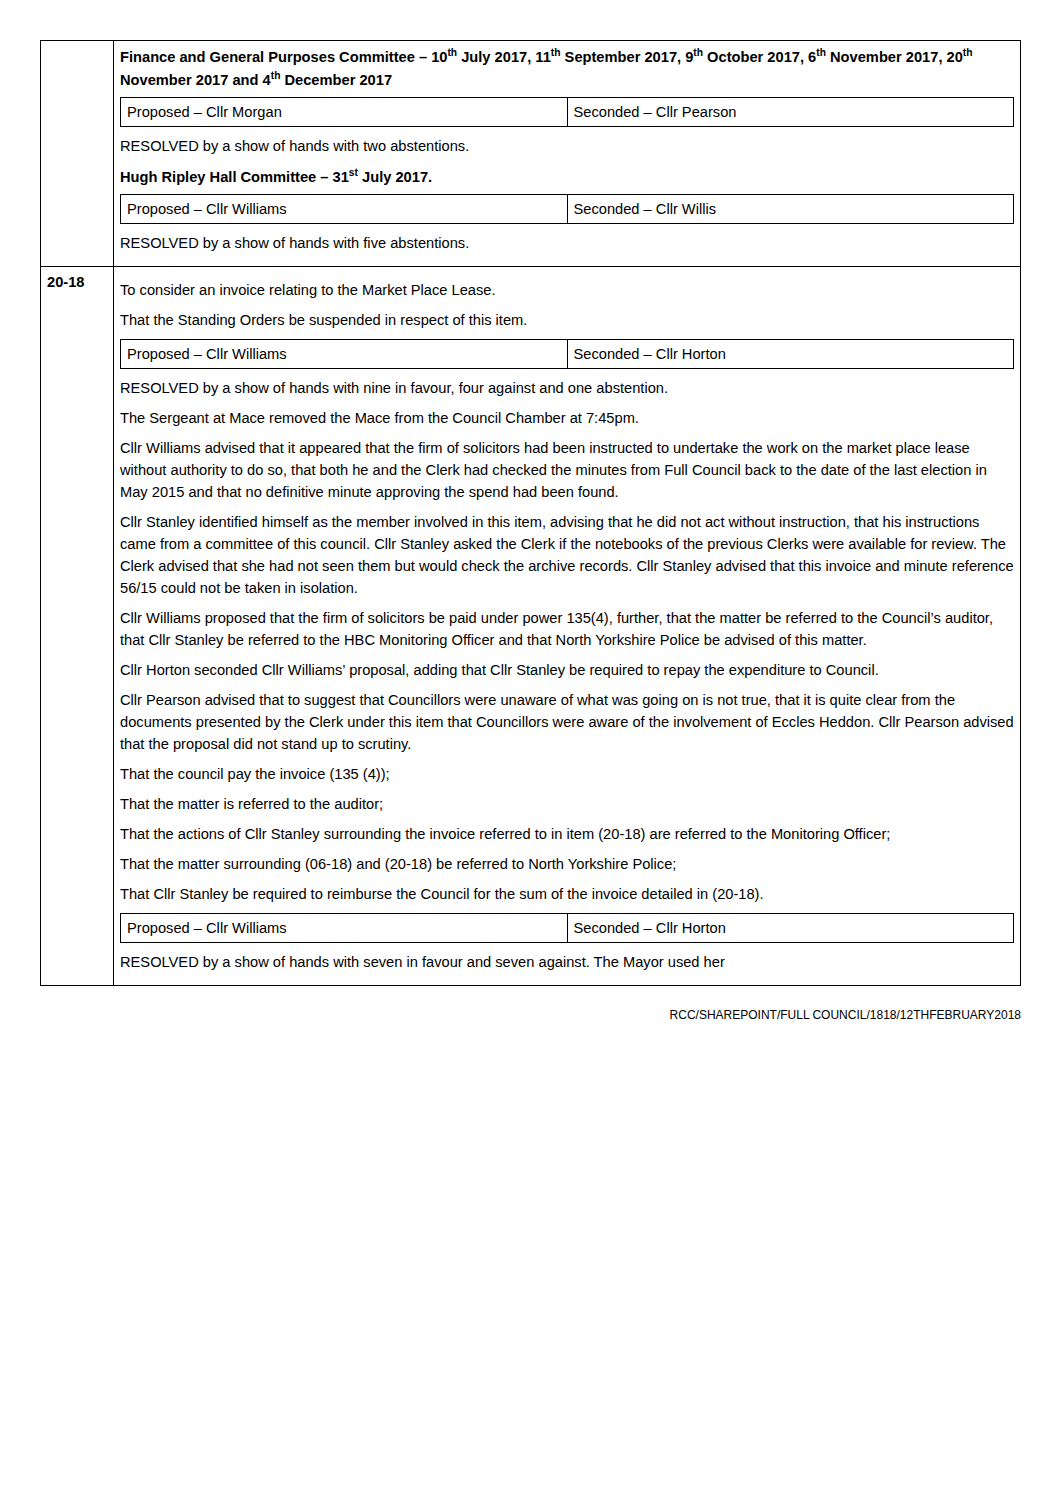| | Finance and General Purposes Committee – 10 th July 2017, 11 th September 2017, 9 th October 2017, 6 th November 2017, 20 th November 2017 and 4 th December 2017 / Proposed – Cllr Morgan / Seconded – Cllr Pearson / RESOLVED by a show of hands with two abstentions. Hugh Ripley Hall Committee – 31 st July 2017. / Proposed – Cllr Williams / Seconded – Cllr Willis / RESOLVED by a show of hands with five abstentions. |
| 20-18 | To consider an invoice relating to the Market Place Lease. That the Standing Orders be suspended in respect of this item. / Proposed – Cllr Williams / Seconded – Cllr Horton / RESOLVED by a show of hands with nine in favour, four against and one abstention. The Sergeant at Mace removed the Mace from the Council Chamber at 7:45pm. Cllr Williams advised that it appeared that the firm of solicitors had been instructed to undertake the work on the market place lease without authority to do so, that both he and the Clerk had checked the minutes from Full Council back to the date of the last election in May 2015 and that no definitive minute approving the spend had been found. Cllr Stanley identified himself as the member involved in this item, advising that he did not act without instruction, that his instructions came from a committee of this council. Cllr Stanley asked the Clerk if the notebooks of the previous Clerks were available for review. The Clerk advised that she had not seen them but would check the archive records. Cllr Stanley advised that this invoice and minute reference 56/15 could not be taken in isolation. Cllr Williams proposed that the firm of solicitors be paid under power 135(4), further, that the matter be referred to the Council’s auditor, that Cllr Stanley be referred to the HBC Monitoring Officer and that North Yorkshire Police be advised of this matter. Cllr Horton seconded Cllr Williams’ proposal, adding that Cllr Stanley be required to repay the expenditure to Council. Cllr Pearson advised that to suggest that Councillors were unaware of what was going on is not true, that it is quite clear from the documents presented by the Clerk under this item that Councillors were aware of the involvement of Eccles Heddon. Cllr Pearson advised that the proposal did not stand up to scrutiny. That the council pay the invoice (135 (4)); That the matter is referred to the auditor; That the actions of Cllr Stanley surrounding the invoice referred to in item (20-18) are referred to the Monitoring Officer; That the matter surrounding (06-18) and (20-18) be referred to North Yorkshire Police; That Cllr Stanley be required to reimburse the Council for the sum of the invoice detailed in (20-18). / Proposed – Cllr Williams / Seconded – Cllr Horton / RESOLVED by a show of hands with seven in favour and seven against. The Mayor used her |
RCC/SHAREPOINT/FULL COUNCIL/1818/12THFEBRUARY2018